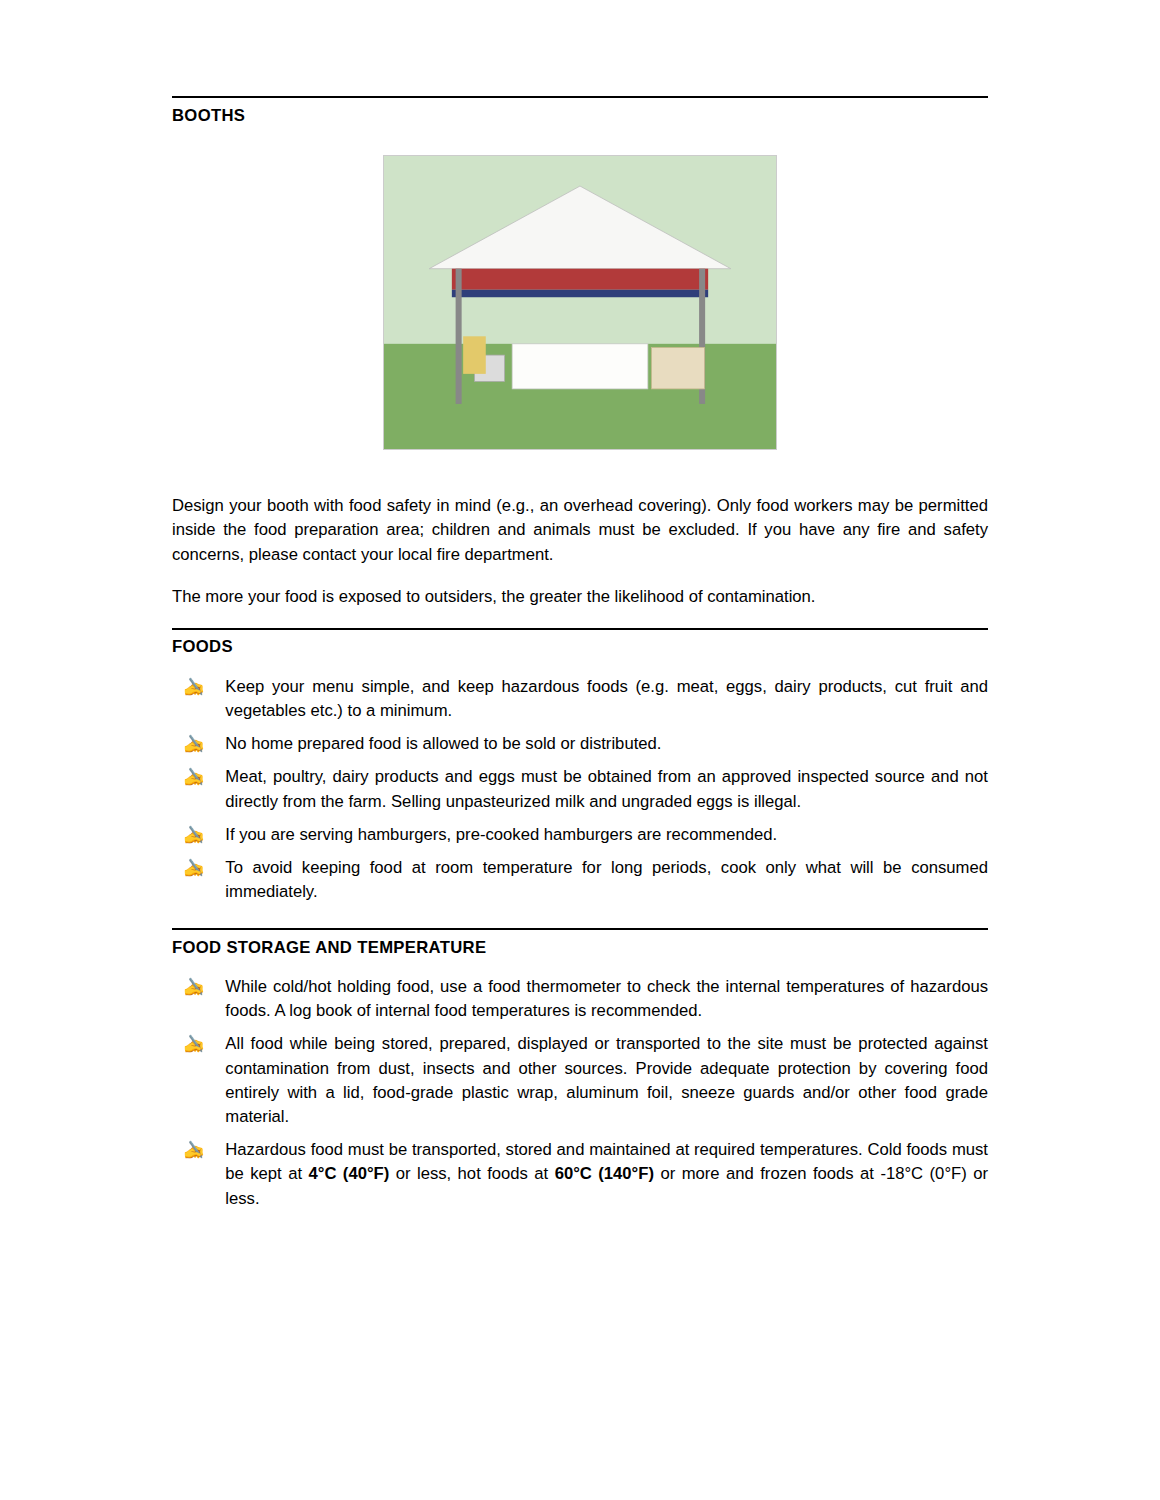BOOTHS
Design your booth with food safety in mind (e.g., an overhead covering). Only food workers may be permitted inside the food preparation area; children and animals must be excluded. If you have any fire and safety concerns, please contact your local fire department.
The more your food is exposed to outsiders, the greater the likelihood of contamination.
FOODS
Keep your menu simple, and keep hazardous foods (e.g. meat, eggs, dairy products, cut fruit and vegetables etc.) to a minimum.
No home prepared food is allowed to be sold or distributed.
Meat, poultry, dairy products and eggs must be obtained from an approved inspected source and not directly from the farm. Selling unpasteurized milk and ungraded eggs is illegal.
If you are serving hamburgers, pre-cooked hamburgers are recommended.
To avoid keeping food at room temperature for long periods, cook only what will be consumed immediately.
FOOD STORAGE AND TEMPERATURE
While cold/hot holding food, use a food thermometer to check the internal temperatures of hazardous foods. A log book of internal food temperatures is recommended.
All food while being stored, prepared, displayed or transported to the site must be protected against contamination from dust, insects and other sources. Provide adequate protection by covering food entirely with a lid, food-grade plastic wrap, aluminum foil, sneeze guards and/or other food grade material.
Hazardous food must be transported, stored and maintained at required temperatures. Cold foods must be kept at 4°C (40°F) or less, hot foods at 60°C (140°F) or more and frozen foods at -18°C (0°F) or less.